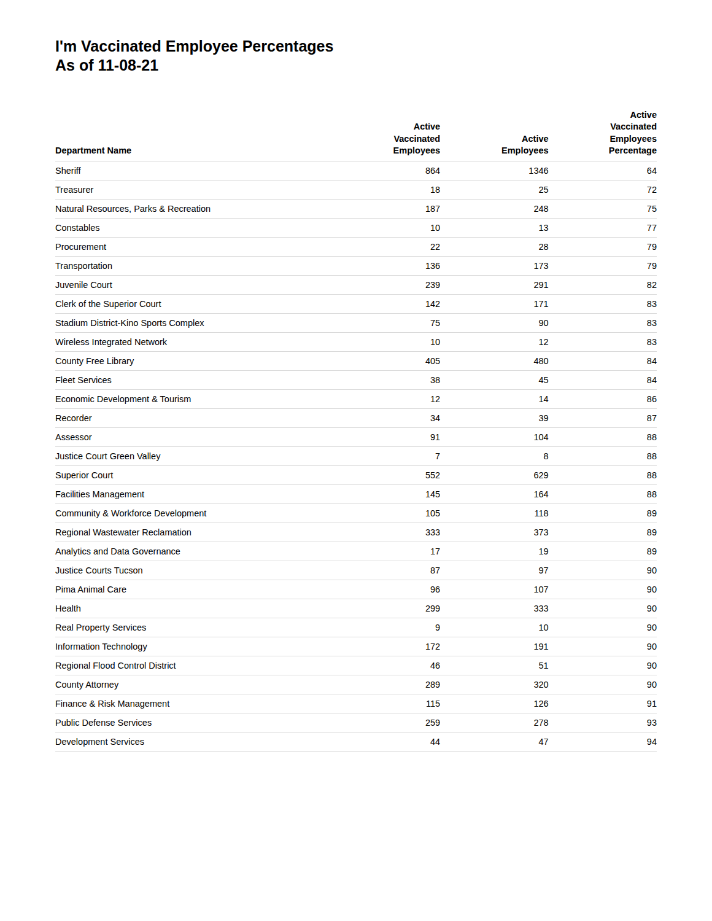I'm Vaccinated Employee Percentages
As of 11-08-21
| Department Name | Active Vaccinated Employees | Active Employees | Active Vaccinated Employees Percentage |
| --- | --- | --- | --- |
| Sheriff | 864 | 1346 | 64 |
| Treasurer | 18 | 25 | 72 |
| Natural Resources, Parks & Recreation | 187 | 248 | 75 |
| Constables | 10 | 13 | 77 |
| Procurement | 22 | 28 | 79 |
| Transportation | 136 | 173 | 79 |
| Juvenile Court | 239 | 291 | 82 |
| Clerk of the Superior Court | 142 | 171 | 83 |
| Stadium District-Kino Sports Complex | 75 | 90 | 83 |
| Wireless Integrated Network | 10 | 12 | 83 |
| County Free Library | 405 | 480 | 84 |
| Fleet Services | 38 | 45 | 84 |
| Economic Development & Tourism | 12 | 14 | 86 |
| Recorder | 34 | 39 | 87 |
| Assessor | 91 | 104 | 88 |
| Justice Court Green Valley | 7 | 8 | 88 |
| Superior Court | 552 | 629 | 88 |
| Facilities Management | 145 | 164 | 88 |
| Community & Workforce Development | 105 | 118 | 89 |
| Regional Wastewater Reclamation | 333 | 373 | 89 |
| Analytics and Data Governance | 17 | 19 | 89 |
| Justice Courts Tucson | 87 | 97 | 90 |
| Pima Animal Care | 96 | 107 | 90 |
| Health | 299 | 333 | 90 |
| Real Property Services | 9 | 10 | 90 |
| Information Technology | 172 | 191 | 90 |
| Regional Flood Control District | 46 | 51 | 90 |
| County Attorney | 289 | 320 | 90 |
| Finance & Risk Management | 115 | 126 | 91 |
| Public Defense Services | 259 | 278 | 93 |
| Development Services | 44 | 47 | 94 |